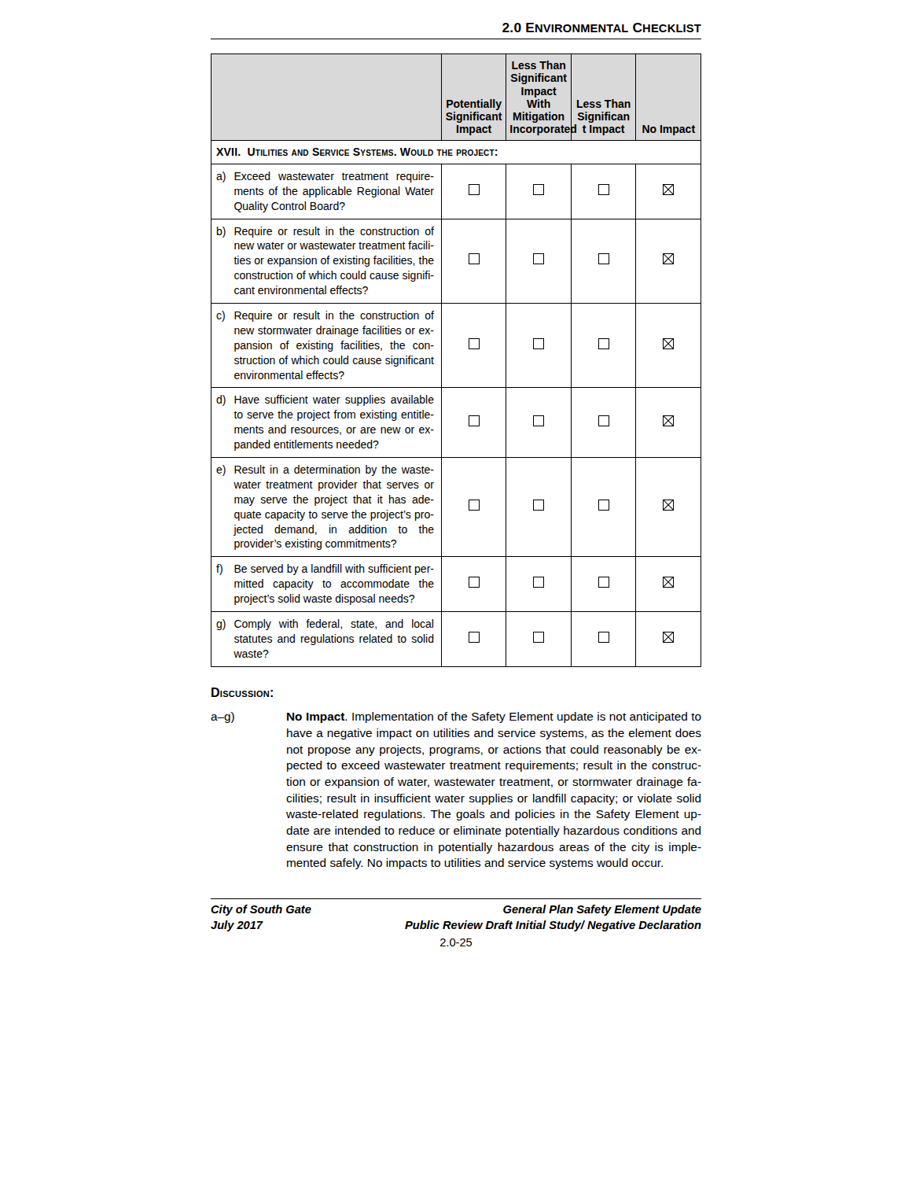2.0 ENVIRONMENTAL CHECKLIST
| | Potentially Significant Impact | Less Than Significant Impact With Mitigation Incorporated | Less Than Significan t Impact | No Impact |
| --- | --- | --- | --- | --- |
| XVII. Utilities and Service Systems . W ould the project : |
| a) Exceed wastewater treatment requirements of the applicable Regional Water Quality Control Board? | | | | |
| b) Require or result in the construction of new water or wastewater treatment facilities or expansion of existing facilities, the construction of which could cause significant environmental effects? | | | | |
| c) Require or result in the construction of new stormwater drainage facilities or expansion of existing facilities, the construction of which could cause significant environmental effects? | | | | |
| d) Have sufficient water supplies available to serve the project from existing entitlements and resources, or are new or expanded entitlements needed? | | | | |
| e) Result in a determination by the wastewater treatment provider that serves or may serve the project that it has adequate capacity to serve the project’s projected demand, in addition to the provider’s existing commitments? | | | | |
| f) Be served by a landfill with sufficient permitted capacity to accommodate the project’s solid waste disposal needs? | | | | |
| g) Comply with federal, state, and local statutes and regulations related to solid waste? | | | | |
Discussion:
a–g)
No Impact. Implementation of the Safety Element update is not anticipated to have a negative impact on utilities and service systems, as the element does not propose any projects, programs, or actions that could reasonably be expected to exceed wastewater treatment requirements; result in the construction or expansion of water, wastewater treatment, or stormwater drainage facilities; result in insufficient water supplies or landfill capacity; or violate solid waste-related regulations. The goals and policies in the Safety Element update are intended to reduce or eliminate potentially hazardous conditions and ensure that construction in potentially hazardous areas of the city is implemented safely. No impacts to utilities and service systems would occur.
City of South Gate
July 2017
General Plan Safety Element Update
Public Review Draft Initial Study/ Negative Declaration
2.0-25